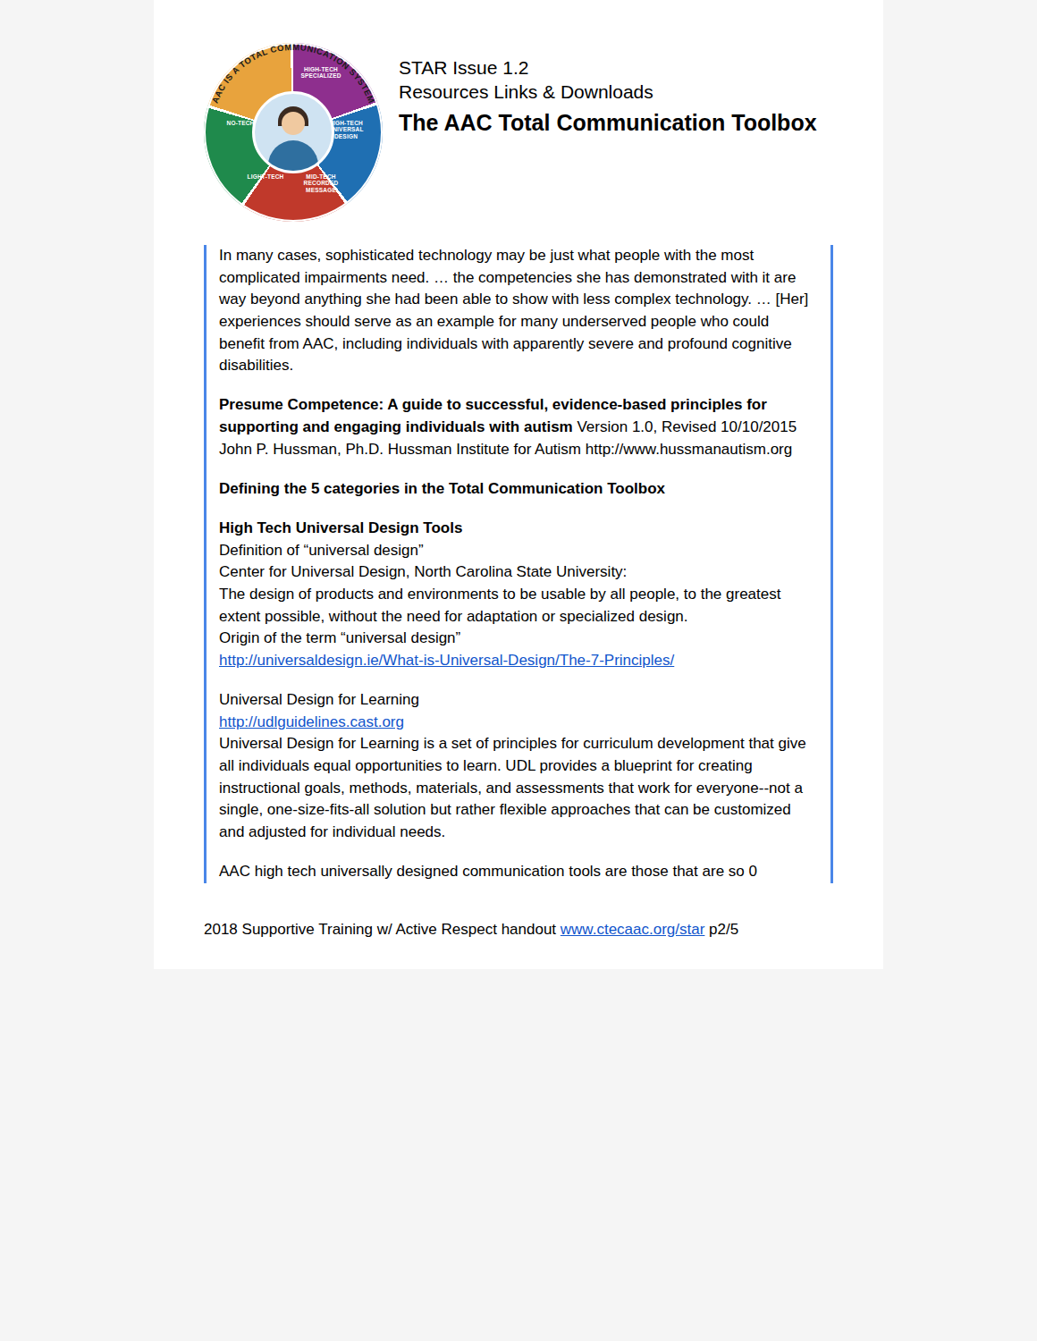AAC IS A TOTAL COMMUNICATION SYSTEM HIGH-TECH
SPECIALIZED HIGH-TECH
UNIVERSAL
DESIGN MID-TECH
RECORDED
MESSAGE LIGHT-TECH NO-TECH
STAR Issue 1.2
Resources Links & Downloads
The AAC Total Communication Toolbox
In many cases, sophisticated technology may be just what people with the most complicated impairments need. … the competencies she has demonstrated with it are way beyond anything she had been able to show with less complex technology. … [Her] experiences should serve as an example for many underserved people who could benefit from AAC, including individuals with apparently severe and profound cognitive disabilities.
Presume Competence: A guide to successful, evidence-based principles for supporting and engaging individuals with autism Version 1.0, Revised 10/10/2015 John P. Hussman, Ph.D. Hussman Institute for Autism http://www.hussmanautism.org
Defining the 5 categories in the Total Communication Toolbox
High Tech Universal Design Tools
Definition of “universal design”
Center for Universal Design, North Carolina State University:
The design of products and environments to be usable by all people, to the greatest extent possible, without the need for adaptation or specialized design.
Origin of the term “universal design”
http://universaldesign.ie/What-is-Universal-Design/The-7-Principles/
Universal Design for Learning
http://udlguidelines.cast.org
Universal Design for Learning is a set of principles for curriculum development that give all individuals equal opportunities to learn. UDL provides a blueprint for creating instructional goals, methods, materials, and assessments that work for everyone--not a single, one-size-fits-all solution but rather flexible approaches that can be customized and adjusted for individual needs.
AAC high tech universally designed communication tools are those that are so 0
2018 Supportive Training w/ Active Respect handout www.ctecaac.org/star p2/5